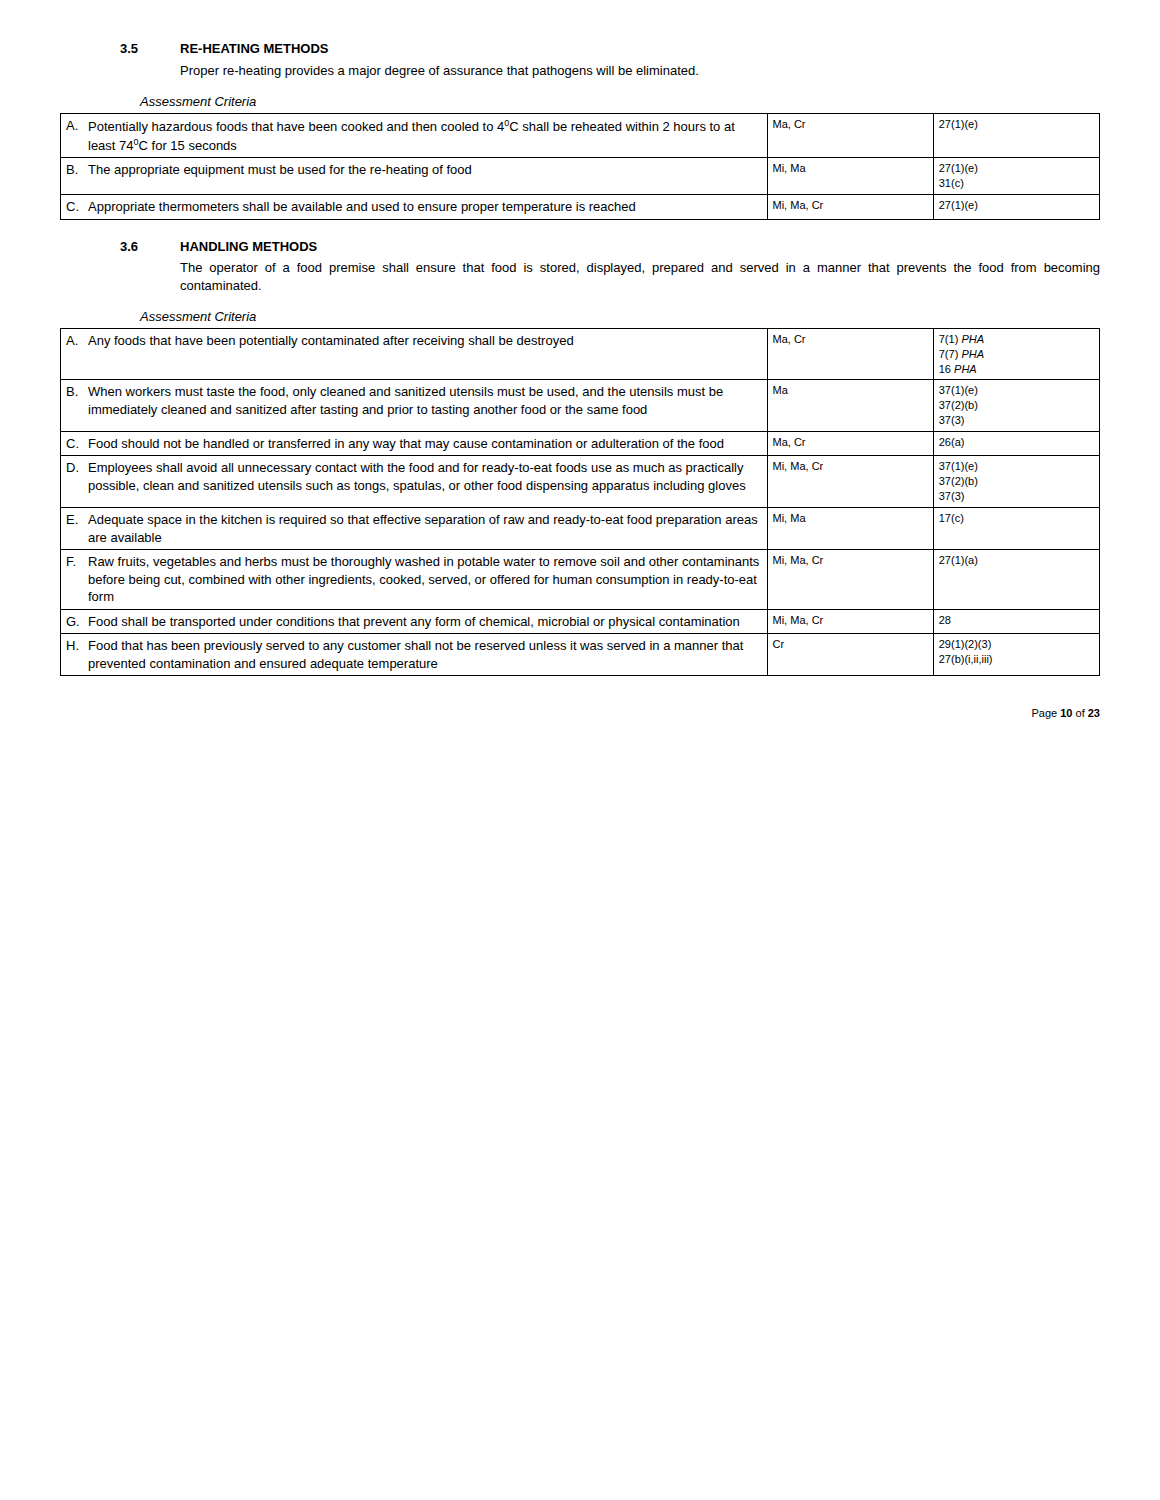3.5 RE-HEATING METHODS
Proper re-heating provides a major degree of assurance that pathogens will be eliminated.
Assessment Criteria
| A. Potentially hazardous foods that have been cooked and then cooled to 4 0 C shall be reheated within 2 hours to at least 74 0 C for 15 seconds | Ma, Cr | 27(1)(e) |
| B. The appropriate equipment must be used for the re-heating of food | Mi, Ma | 27(1)(e) 31(c) |
| C. Appropriate thermometers shall be available and used to ensure proper temperature is reached | Mi, Ma, Cr | 27(1)(e) |
3.6 HANDLING METHODS
The operator of a food premise shall ensure that food is stored, displayed, prepared and served in a manner that prevents the food from becoming contaminated.
Assessment Criteria
| A. Any foods that have been potentially contaminated after receiving shall be destroyed | Ma, Cr | 7(1) PHA 7(7) PHA 16 PHA |
| B. When workers must taste the food, only cleaned and sanitized utensils must be used, and the utensils must be immediately cleaned and sanitized after tasting and prior to tasting another food or the same food | Ma | 37(1)(e) 37(2)(b) 37(3) |
| C. Food should not be handled or transferred in any way that may cause contamination or adulteration of the food | Ma, Cr | 26(a) |
| D. Employees shall avoid all unnecessary contact with the food and for ready-to-eat foods use as much as practically possible, clean and sanitized utensils such as tongs, spatulas, or other food dispensing apparatus including gloves | Mi, Ma, Cr | 37(1)(e) 37(2)(b) 37(3) |
| E. Adequate space in the kitchen is required so that effective separation of raw and ready-to-eat food preparation areas are available | Mi, Ma | 17(c) |
| F. Raw fruits, vegetables and herbs must be thoroughly washed in potable water to remove soil and other contaminants before being cut, combined with other ingredients, cooked, served, or offered for human consumption in ready-to-eat form | Mi, Ma, Cr | 27(1)(a) |
| G. Food shall be transported under conditions that prevent any form of chemical, microbial or physical contamination | Mi, Ma, Cr | 28 |
| H. Food that has been previously served to any customer shall not be reserved unless it was served in a manner that prevented contamination and ensured adequate temperature | Cr | 29(1)(2)(3) 27(b)(i,ii,iii) |
Page 10 of 23